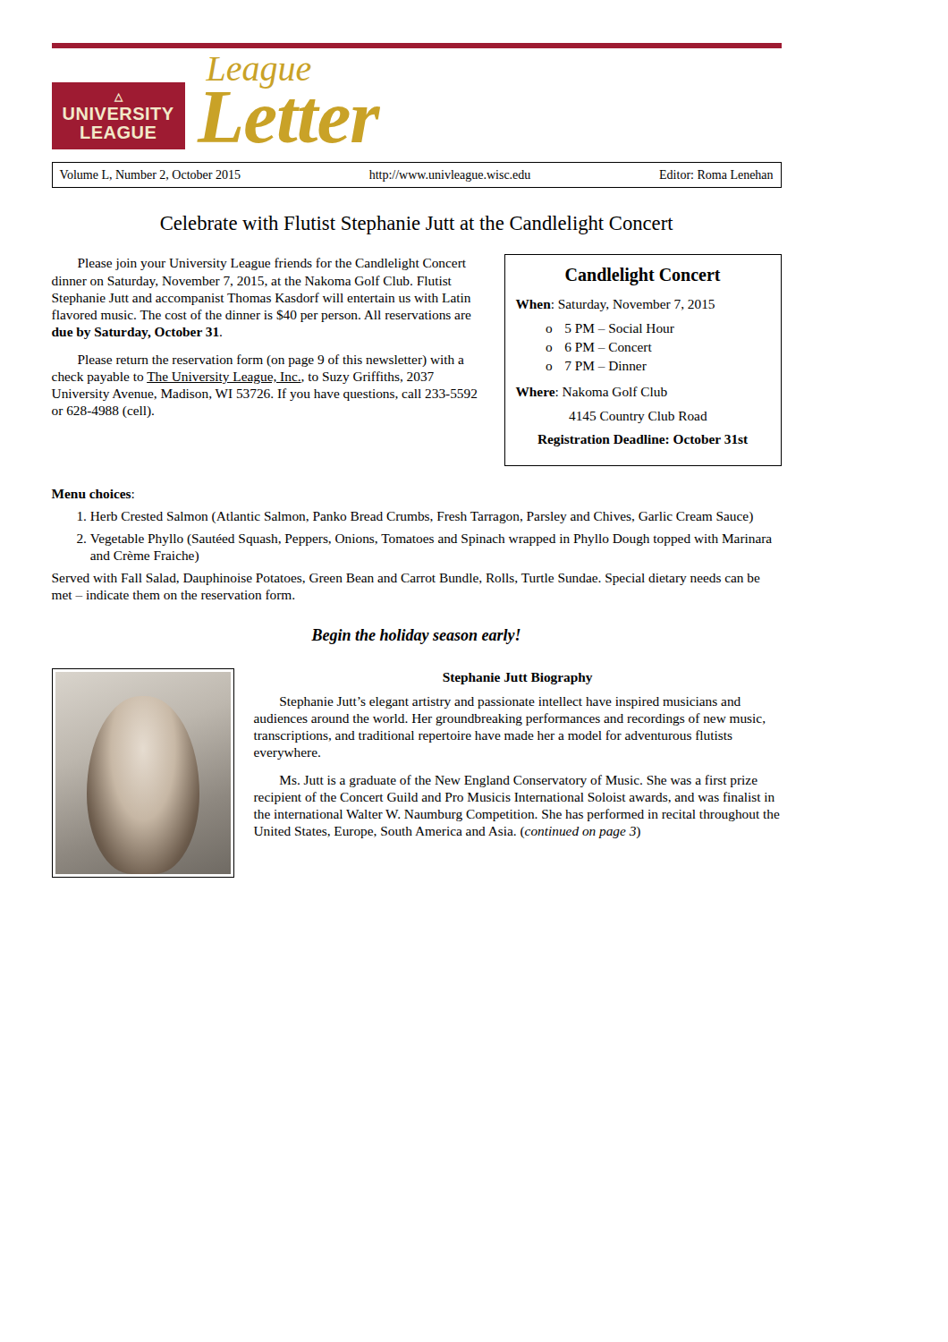△ UNIVERSITY
LEAGUE
League Letter
Volume L, Number 2, October 2015 http://www.univleague.wisc.edu Editor: Roma Lenehan
Celebrate with Flutist Stephanie Jutt at the Candlelight Concert
Please join your University League friends for the Candlelight Concert dinner on Saturday, November 7, 2015, at the Nakoma Golf Club. Flutist Stephanie Jutt and accompanist Thomas Kasdorf will entertain us with Latin flavored music. The cost of the dinner is $40 per person. All reservations are due by Saturday, October 31.
Please return the reservation form (on page 9 of this newsletter) with a check payable to The University League, Inc., to Suzy Griffiths, 2037 University Avenue, Madison, WI 53726. If you have questions, call 233-5592 or 628-4988 (cell).
Candlelight Concert
When: Saturday, November 7, 2015
5 PM – Social Hour
6 PM – Concert
7 PM – Dinner
Where: Nakoma Golf Club
4145 Country Club Road
Registration Deadline: October 31st
Menu choices:
Herb Crested Salmon (Atlantic Salmon, Panko Bread Crumbs, Fresh Tarragon, Parsley and Chives, Garlic Cream Sauce)
Vegetable Phyllo (Sautéed Squash, Peppers, Onions, Tomatoes and Spinach wrapped in Phyllo Dough topped with Marinara and Crème Fraiche)
Served with Fall Salad, Dauphinoise Potatoes, Green Bean and Carrot Bundle, Rolls, Turtle Sundae. Special dietary needs can be met – indicate them on the reservation form.
Begin the holiday season early!
Stephanie Jutt Biography
Stephanie Jutt’s elegant artistry and passionate intellect have inspired musicians and audiences around the world. Her groundbreaking performances and recordings of new music, transcriptions, and traditional repertoire have made her a model for adventurous flutists everywhere.
Ms. Jutt is a graduate of the New England Conservatory of Music. She was a first prize recipient of the Concert Guild and Pro Musicis International Soloist awards, and was finalist in the international Walter W. Naumburg Competition. She has performed in recital throughout the United States, Europe, South America and Asia. (continued on page 3)